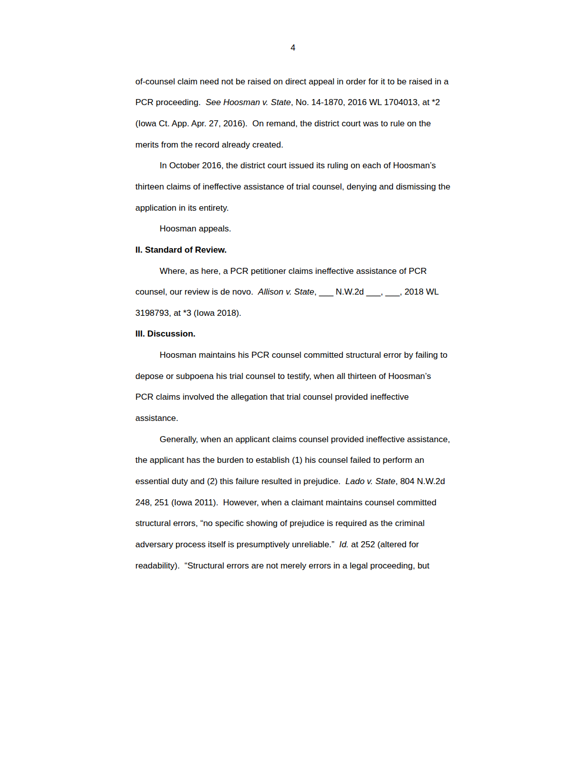4
of-counsel claim need not be raised on direct appeal in order for it to be raised in a PCR proceeding. See Hoosman v. State, No. 14-1870, 2016 WL 1704013, at *2 (Iowa Ct. App. Apr. 27, 2016). On remand, the district court was to rule on the merits from the record already created.
In October 2016, the district court issued its ruling on each of Hoosman’s thirteen claims of ineffective assistance of trial counsel, denying and dismissing the application in its entirety.
Hoosman appeals.
II. Standard of Review.
Where, as here, a PCR petitioner claims ineffective assistance of PCR counsel, our review is de novo. Allison v. State, ___ N.W.2d ___, ___, 2018 WL 3198793, at *3 (Iowa 2018).
III. Discussion.
Hoosman maintains his PCR counsel committed structural error by failing to depose or subpoena his trial counsel to testify, when all thirteen of Hoosman’s PCR claims involved the allegation that trial counsel provided ineffective assistance.
Generally, when an applicant claims counsel provided ineffective assistance, the applicant has the burden to establish (1) his counsel failed to perform an essential duty and (2) this failure resulted in prejudice. Lado v. State, 804 N.W.2d 248, 251 (Iowa 2011). However, when a claimant maintains counsel committed structural errors, “no specific showing of prejudice is required as the criminal adversary process itself is presumptively unreliable.” Id. at 252 (altered for readability). “Structural errors are not merely errors in a legal proceeding, but